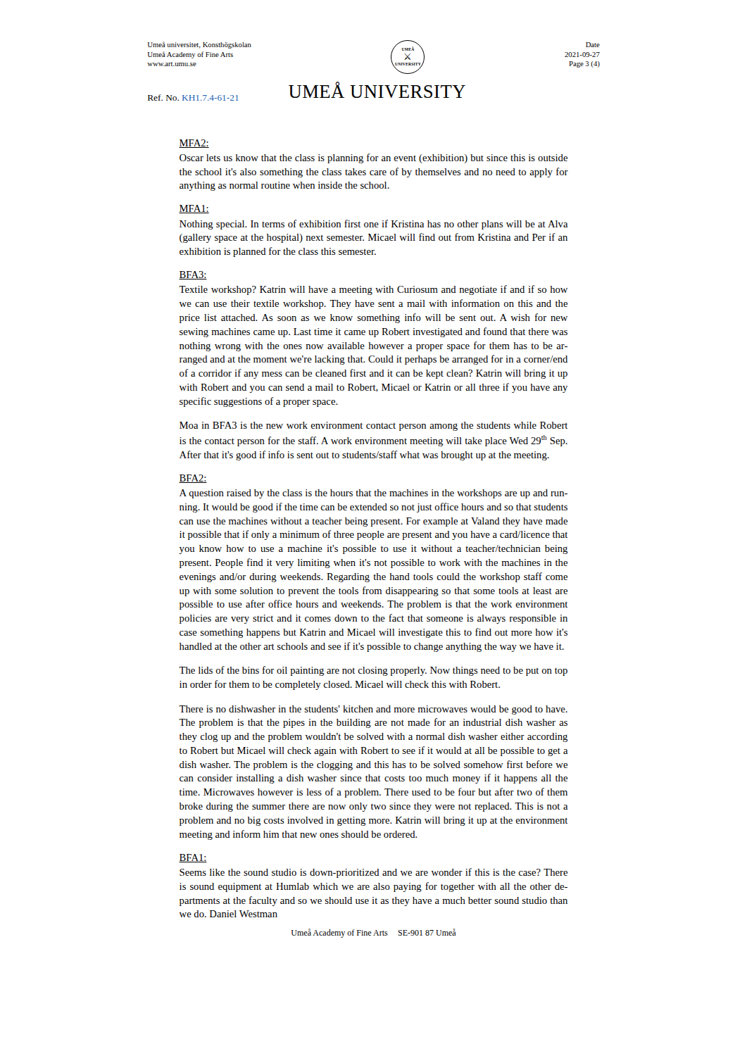Umeå universitet, Konsthögskolan
Umeå Academy of Fine Arts
www.art.umu.se
UMEÅ ⚔ UNIVERSITY
Date
2021-09-27
Page 3 (4)
Ref. No. KH1.7.4-61-21
UMEÅ UNIVERSITY
MFA2:
Oscar lets us know that the class is planning for an event (exhibition) but since this is outside the school it's also something the class takes care of by themselves and no need to apply for anything as normal routine when inside the school.
MFA1:
Nothing special. In terms of exhibition first one if Kristina has no other plans will be at Alva (gallery space at the hospital) next semester. Micael will find out from Kristina and Per if an exhibition is planned for the class this semester.
BFA3:
Textile workshop? Katrin will have a meeting with Curiosum and negotiate if and if so how we can use their textile workshop. They have sent a mail with information on this and the price list attached. As soon as we know something info will be sent out. A wish for new sewing machines came up. Last time it came up Robert investigated and found that there was nothing wrong with the ones now available however a proper space for them has to be arranged and at the moment we're lacking that. Could it perhaps be arranged for in a corner/end of a corridor if any mess can be cleaned first and it can be kept clean? Katrin will bring it up with Robert and you can send a mail to Robert, Micael or Katrin or all three if you have any specific suggestions of a proper space.
Moa in BFA3 is the new work environment contact person among the students while Robert is the contact person for the staff. A work environment meeting will take place Wed 29th Sep. After that it's good if info is sent out to students/staff what was brought up at the meeting.
BFA2:
A question raised by the class is the hours that the machines in the workshops are up and running. It would be good if the time can be extended so not just office hours and so that students can use the machines without a teacher being present. For example at Valand they have made it possible that if only a minimum of three people are present and you have a card/licence that you know how to use a machine it's possible to use it without a teacher/technician being present. People find it very limiting when it's not possible to work with the machines in the evenings and/or during weekends. Regarding the hand tools could the workshop staff come up with some solution to prevent the tools from disappearing so that some tools at least are possible to use after office hours and weekends. The problem is that the work environment policies are very strict and it comes down to the fact that someone is always responsible in case something happens but Katrin and Micael will investigate this to find out more how it's handled at the other art schools and see if it's possible to change anything the way we have it.
The lids of the bins for oil painting are not closing properly. Now things need to be put on top in order for them to be completely closed. Micael will check this with Robert.
There is no dishwasher in the students' kitchen and more microwaves would be good to have. The problem is that the pipes in the building are not made for an industrial dish washer as they clog up and the problem wouldn't be solved with a normal dish washer either according to Robert but Micael will check again with Robert to see if it would at all be possible to get a dish washer. The problem is the clogging and this has to be solved somehow first before we can consider installing a dish washer since that costs too much money if it happens all the time. Microwaves however is less of a problem. There used to be four but after two of them broke during the summer there are now only two since they were not replaced. This is not a problem and no big costs involved in getting more. Katrin will bring it up at the environment meeting and inform him that new ones should be ordered.
BFA1:
Seems like the sound studio is down-prioritized and we are wonder if this is the case? There is sound equipment at Humlab which we are also paying for together with all the other departments at the faculty and so we should use it as they have a much better sound studio than we do. Daniel Westman
Umeå Academy of Fine Arts SE-901 87 Umeå